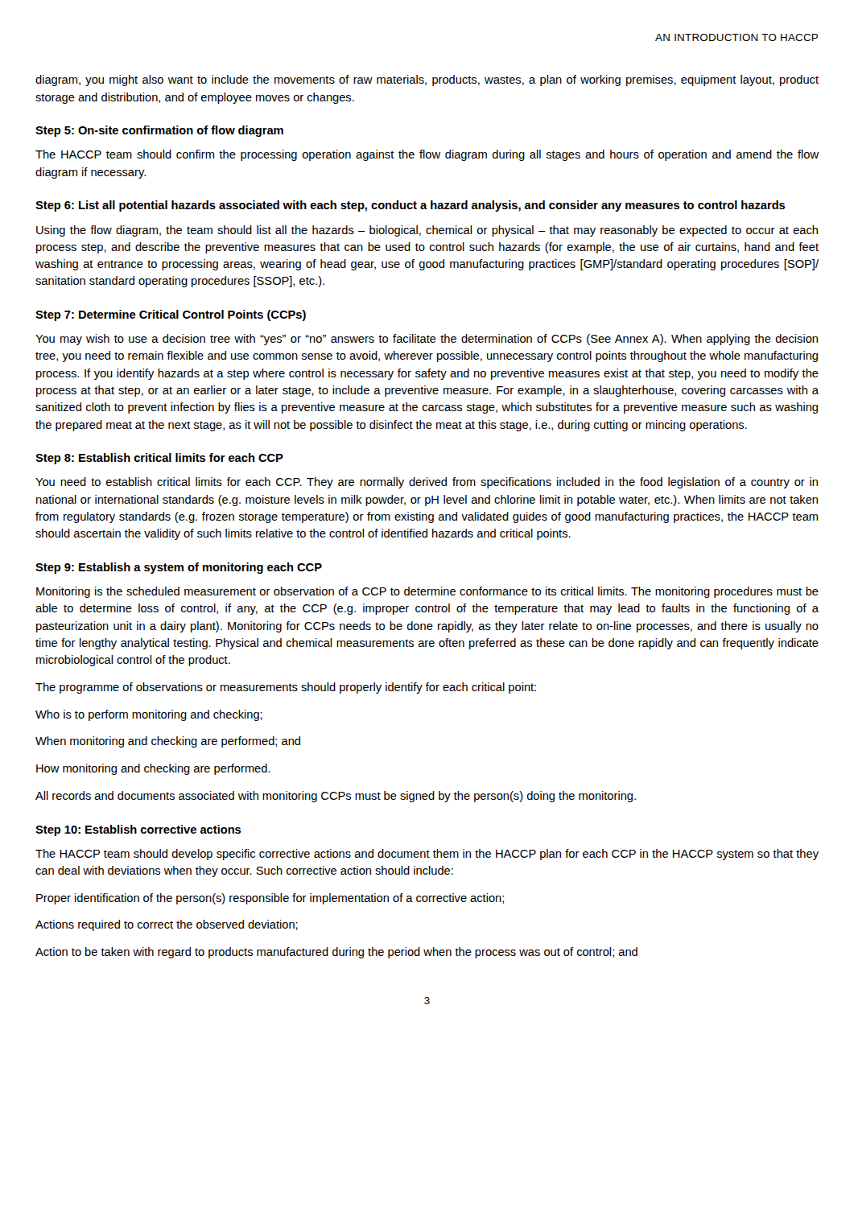AN INTRODUCTION TO HACCP
diagram, you might also want to include the movements of raw materials, products, wastes, a plan of working premises, equipment layout, product storage and distribution, and of employee moves or changes.
Step 5: On-site confirmation of flow diagram
The HACCP team should confirm the processing operation against the flow diagram during all stages and hours of operation and amend the flow diagram if necessary.
Step 6: List all potential hazards associated with each step, conduct a hazard analysis, and consider any measures to control hazards
Using the flow diagram, the team should list all the hazards – biological, chemical or physical – that may reasonably be expected to occur at each process step, and describe the preventive measures that can be used to control such hazards (for example, the use of air curtains, hand and feet washing at entrance to processing areas, wearing of head gear, use of good manufacturing practices [GMP]/standard operating procedures [SOP]/ sanitation standard operating procedures [SSOP], etc.).
Step 7: Determine Critical Control Points (CCPs)
You may wish to use a decision tree with “yes” or “no” answers to facilitate the determination of CCPs (See Annex A). When applying the decision tree, you need to remain flexible and use common sense to avoid, wherever possible, unnecessary control points throughout the whole manufacturing process. If you identify hazards at a step where control is necessary for safety and no preventive measures exist at that step, you need to modify the process at that step, or at an earlier or a later stage, to include a preventive measure. For example, in a slaughterhouse, covering carcasses with a sanitized cloth to prevent infection by flies is a preventive measure at the carcass stage, which substitutes for a preventive measure such as washing the prepared meat at the next stage, as it will not be possible to disinfect the meat at this stage, i.e., during cutting or mincing operations.
Step 8: Establish critical limits for each CCP
You need to establish critical limits for each CCP. They are normally derived from specifications included in the food legislation of a country or in national or international standards (e.g. moisture levels in milk powder, or pH level and chlorine limit in potable water, etc.). When limits are not taken from regulatory standards (e.g. frozen storage temperature) or from existing and validated guides of good manufacturing practices, the HACCP team should ascertain the validity of such limits relative to the control of identified hazards and critical points.
Step 9: Establish a system of monitoring each CCP
Monitoring is the scheduled measurement or observation of a CCP to determine conformance to its critical limits. The monitoring procedures must be able to determine loss of control, if any, at the CCP (e.g. improper control of the temperature that may lead to faults in the functioning of a pasteurization unit in a dairy plant). Monitoring for CCPs needs to be done rapidly, as they later relate to on-line processes, and there is usually no time for lengthy analytical testing. Physical and chemical measurements are often preferred as these can be done rapidly and can frequently indicate microbiological control of the product.
The programme of observations or measurements should properly identify for each critical point:
Who is to perform monitoring and checking;
When monitoring and checking are performed; and
How monitoring and checking are performed.
All records and documents associated with monitoring CCPs must be signed by the person(s) doing the monitoring.
Step 10: Establish corrective actions
The HACCP team should develop specific corrective actions and document them in the HACCP plan for each CCP in the HACCP system so that they can deal with deviations when they occur. Such corrective action should include:
Proper identification of the person(s) responsible for implementation of a corrective action;
Actions required to correct the observed deviation;
Action to be taken with regard to products manufactured during the period when the process was out of control; and
3